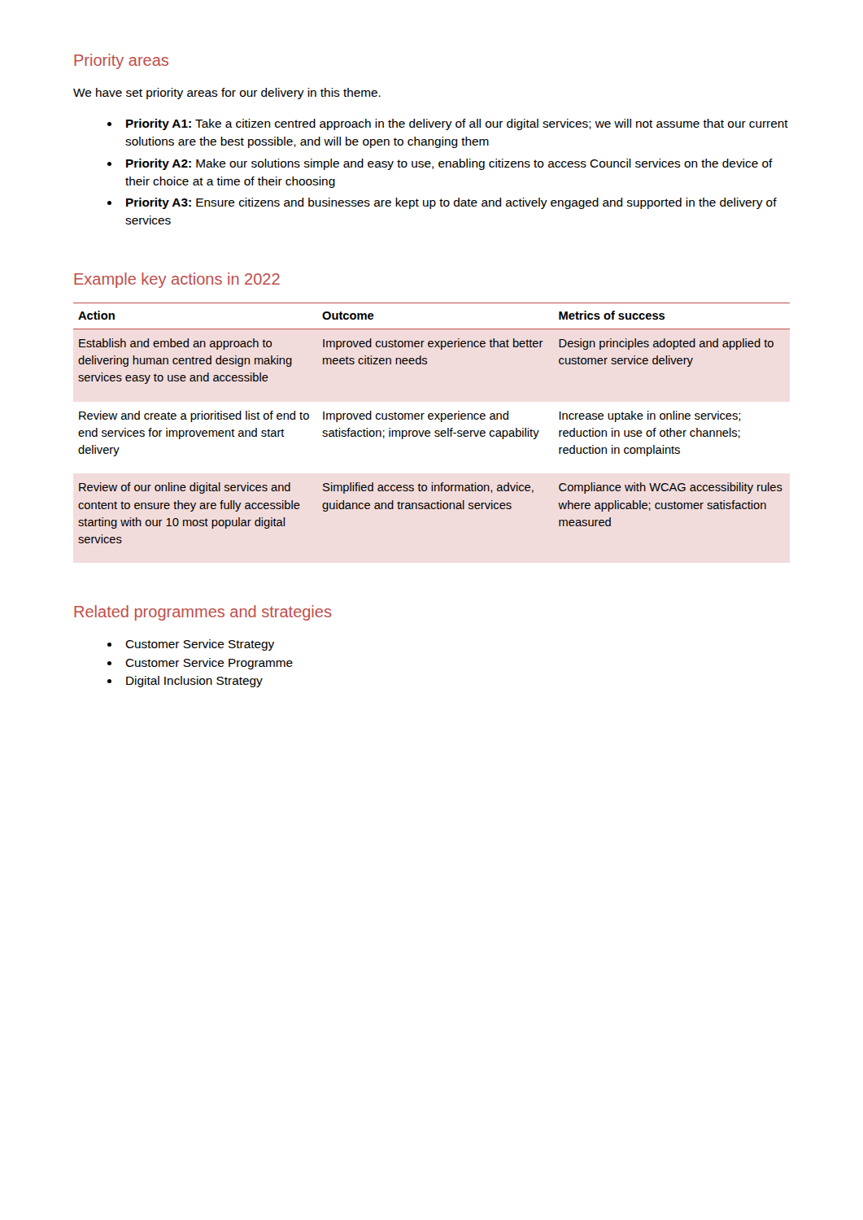Priority areas
We have set priority areas for our delivery in this theme.
Priority A1: Take a citizen centred approach in the delivery of all our digital services; we will not assume that our current solutions are the best possible, and will be open to changing them
Priority A2: Make our solutions simple and easy to use, enabling citizens to access Council services on the device of their choice at a time of their choosing
Priority A3: Ensure citizens and businesses are kept up to date and actively engaged and supported in the delivery of services
Example key actions in 2022
| Action | Outcome | Metrics of success |
| --- | --- | --- |
| Establish and embed an approach to delivering human centred design making services easy to use and accessible | Improved customer experience that better meets citizen needs | Design principles adopted and applied to customer service delivery |
| Review and create a prioritised list of end to end services for improvement and start delivery | Improved customer experience and satisfaction; improve self-serve capability | Increase uptake in online services; reduction in use of other channels; reduction in complaints |
| Review of our online digital services and content to ensure they are fully accessible starting with our 10 most popular digital services | Simplified access to information, advice, guidance and transactional services | Compliance with WCAG accessibility rules where applicable; customer satisfaction measured |
Related programmes and strategies
Customer Service Strategy
Customer Service Programme
Digital Inclusion Strategy